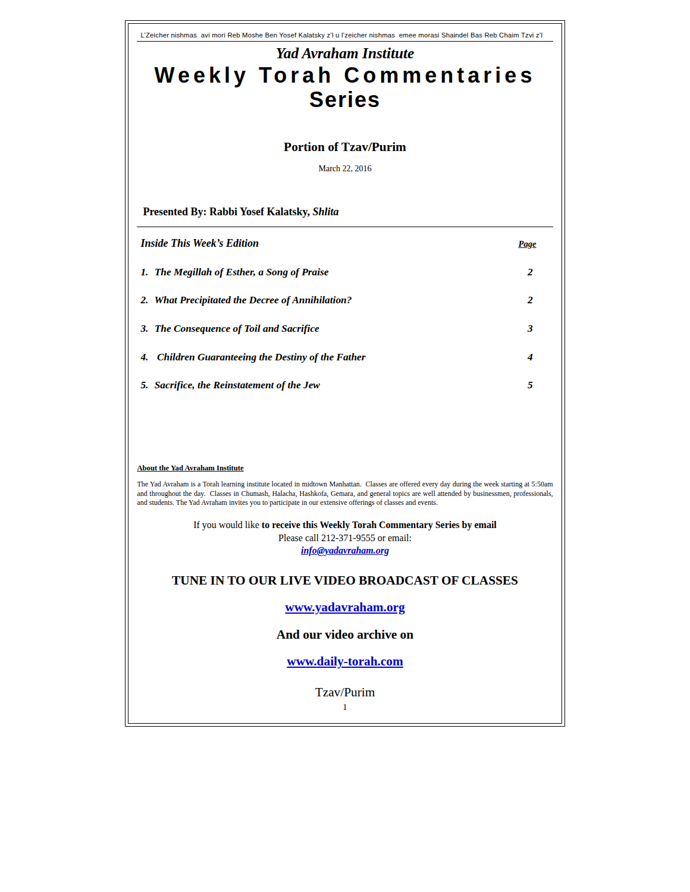L’Zeicher nishmas avi mori Reb Moshe Ben Yosef Kalatsky z’l u l’zeicher nishmas emee morasi Shaindel Bas Reb Chaim Tzvi z’l
Yad Avraham Institute
Weekly Torah Commentaries Series
Portion of Tzav/Purim
March 22, 2016
Presented By: Rabbi Yosef Kalatsky, Shlita
Inside This Week’s Edition Page
1. The Megillah of Esther, a Song of Praise 2
2. What Precipitated the Decree of Annihilation?2
3. The Consequence of Toil and Sacrifice 3
4. Children Guaranteeing the Destiny of the Father 4
5. Sacrifice, the Reinstatement of the Jew 5
About the Yad Avraham Institute
The Yad Avraham is a Torah learning institute located in midtown Manhattan. Classes are offered every day during the week starting at 5:50am and throughout the day. Classes in Chumash, Halacha, Hashkofa, Gemara, and general topics are well attended by businessmen, professionals, and students. The Yad Avraham invites you to participate in our extensive offerings of classes and events.
If you would like to receive this Weekly Torah Commentary Series by email
Please call 212-371-9555 or email:
info@yadavraham.org
TUNE IN TO OUR LIVE VIDEO BROADCAST OF CLASSES
www.yadavraham.org
And our video archive on
www.daily-torah.com
Tzav/Purim
1